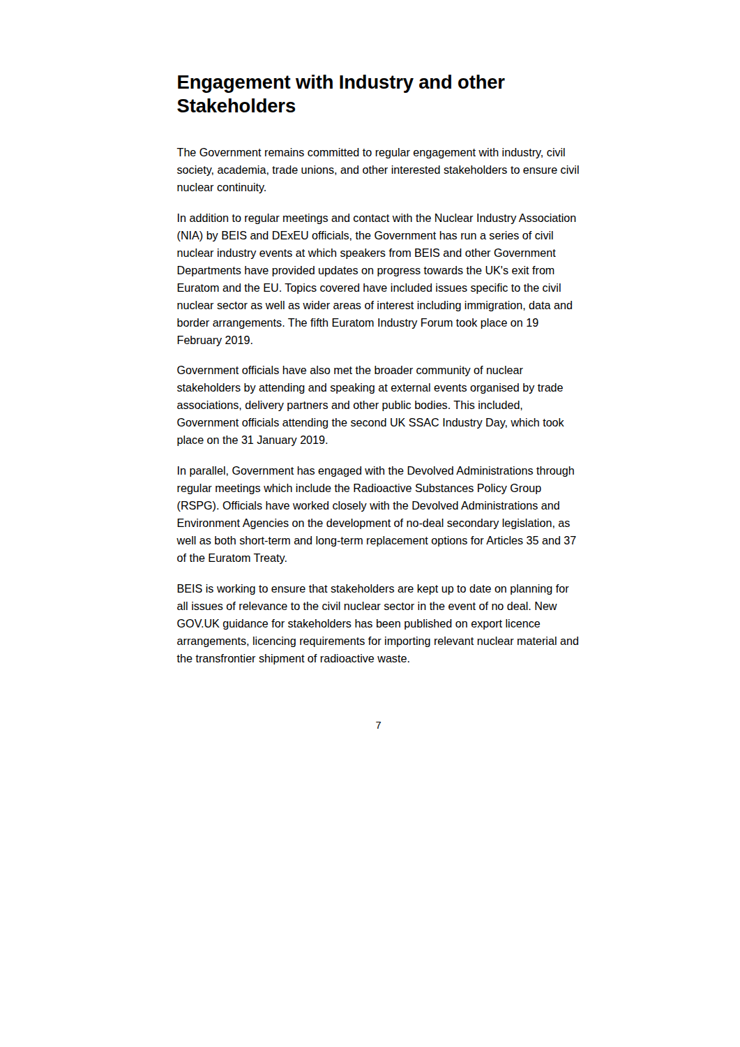Engagement with Industry and other Stakeholders
The Government remains committed to regular engagement with industry, civil society, academia, trade unions, and other interested stakeholders to ensure civil nuclear continuity.
In addition to regular meetings and contact with the Nuclear Industry Association (NIA) by BEIS and DExEU officials, the Government has run a series of civil nuclear industry events at which speakers from BEIS and other Government Departments have provided updates on progress towards the UK's exit from Euratom and the EU. Topics covered have included issues specific to the civil nuclear sector as well as wider areas of interest including immigration, data and border arrangements. The fifth Euratom Industry Forum took place on 19 February 2019.
Government officials have also met the broader community of nuclear stakeholders by attending and speaking at external events organised by trade associations, delivery partners and other public bodies. This included, Government officials attending the second UK SSAC Industry Day, which took place on the 31 January 2019.
In parallel, Government has engaged with the Devolved Administrations through regular meetings which include the Radioactive Substances Policy Group (RSPG). Officials have worked closely with the Devolved Administrations and Environment Agencies on the development of no-deal secondary legislation, as well as both short-term and long-term replacement options for Articles 35 and 37 of the Euratom Treaty.
BEIS is working to ensure that stakeholders are kept up to date on planning for all issues of relevance to the civil nuclear sector in the event of no deal. New GOV.UK guidance for stakeholders has been published on export licence arrangements, licencing requirements for importing relevant nuclear material and the transfrontier shipment of radioactive waste.
7